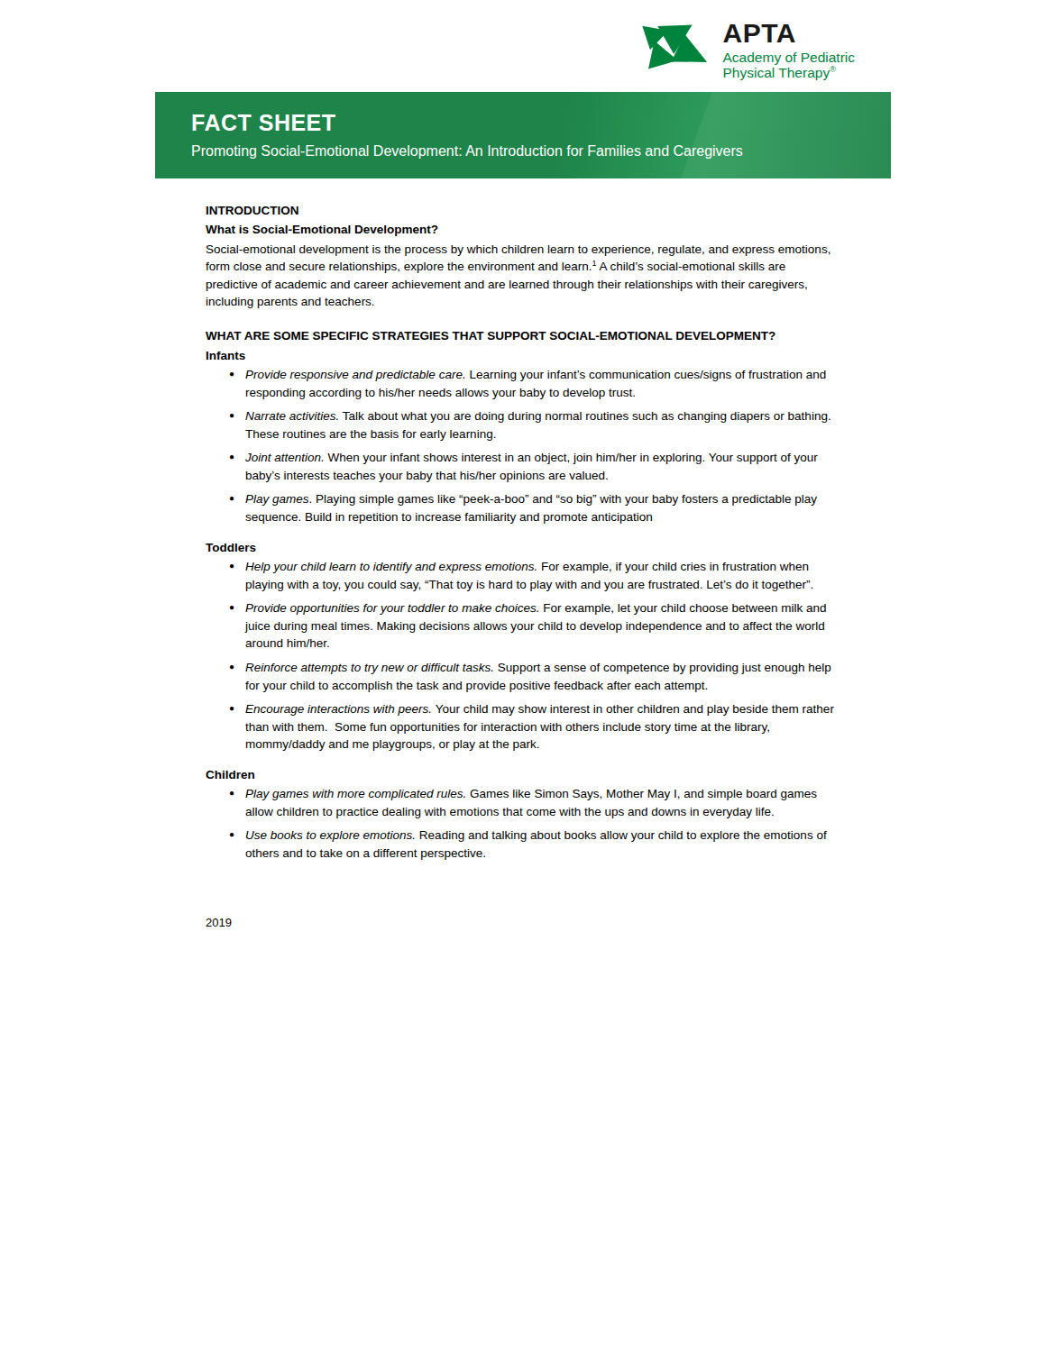APTA
Academy of Pediatric
Physical Therapy®
FACT SHEET
Promoting Social-Emotional Development: An Introduction for Families and Caregivers
Introduction
What is Social-Emotional Development?
Social-emotional development is the process by which children learn to experience, regulate, and express emotions, form close and secure relationships, explore the environment and learn.1 A child’s social-emotional skills are predictive of academic and career achievement and are learned through their relationships with their caregivers, including parents and teachers.
What are some specific strategies that support social-emotional development?
Infants
Provide responsive and predictable care. Learning your infant’s communication cues/signs of frustration and responding according to his/her needs allows your baby to develop trust.
Narrate activities. Talk about what you are doing during normal routines such as changing diapers or bathing. These routines are the basis for early learning.
Joint attention. When your infant shows interest in an object, join him/her in exploring. Your support of your baby’s interests teaches your baby that his/her opinions are valued.
Play games. Playing simple games like “peek-a-boo” and “so big” with your baby fosters a predictable play sequence. Build in repetition to increase familiarity and promote anticipation
Toddlers
Help your child learn to identify and express emotions. For example, if your child cries in frustration when playing with a toy, you could say, “That toy is hard to play with and you are frustrated. Let’s do it together”.
Provide opportunities for your toddler to make choices. For example, let your child choose between milk and juice during meal times. Making decisions allows your child to develop independence and to affect the world around him/her.
Reinforce attempts to try new or difficult tasks. Support a sense of competence by providing just enough help for your child to accomplish the task and provide positive feedback after each attempt.
Encourage interactions with peers. Your child may show interest in other children and play beside them rather than with them. Some fun opportunities for interaction with others include story time at the library, mommy/daddy and me playgroups, or play at the park.
Children
Play games with more complicated rules. Games like Simon Says, Mother May I, and simple board games allow children to practice dealing with emotions that come with the ups and downs in everyday life.
Use books to explore emotions. Reading and talking about books allow your child to explore the emotions of others and to take on a different perspective.
2019